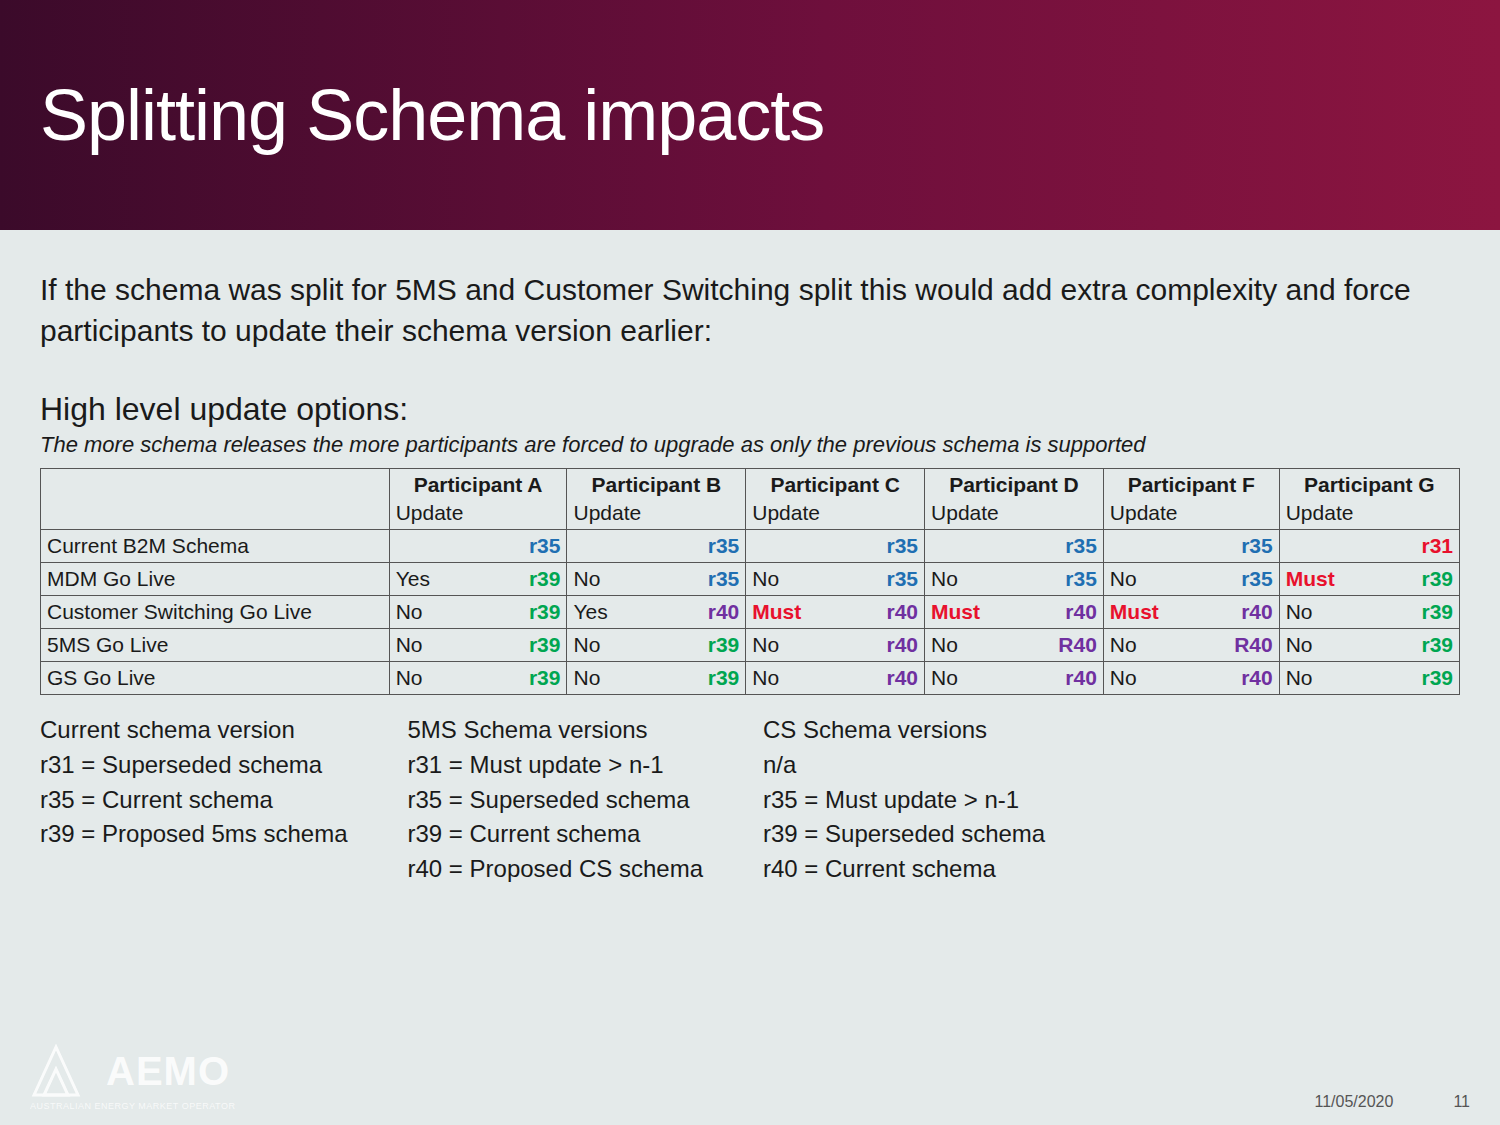Splitting Schema impacts
If the schema was split for 5MS and Customer Switching split this would add extra complexity and force participants to update their schema version earlier:
High level update options:
The more schema releases the more participants are forced to upgrade as only the previous schema is supported
| | Participant A | Participant B | Participant C | Participant D | Participant F | Participant G |
| --- | --- | --- | --- | --- | --- | --- |
| Update | Update | Update | Update | Update | Update |
| Current B2M Schema | r35 | r35 | r35 | r35 | r35 | r31 |
| MDM Go Live | Yes r39 | No r35 | No r35 | No r35 | No r35 | Must r39 |
| Customer Switching Go Live | No r39 | Yes r40 | Must r40 | Must r40 | Must r40 | No r39 |
| 5MS Go Live | No r39 | No r39 | No r40 | No R40 | No R40 | No r39 |
| GS Go Live | No r39 | No r39 | No r40 | No r40 | No r40 | No r39 |
Current schema version
r31 = Superseded schema
r35 = Current schema
r39 = Proposed 5ms schema
5MS Schema versions
r31 = Must update > n-1
r35 = Superseded schema
r39 = Current schema
r40 = Proposed CS schema
CS Schema versions
n/a
r35 = Must update > n-1
r39 = Superseded schema
r40 = Current schema
AEMO
AUSTRALIAN ENERGY MARKET OPERATOR
11/05/2020 11